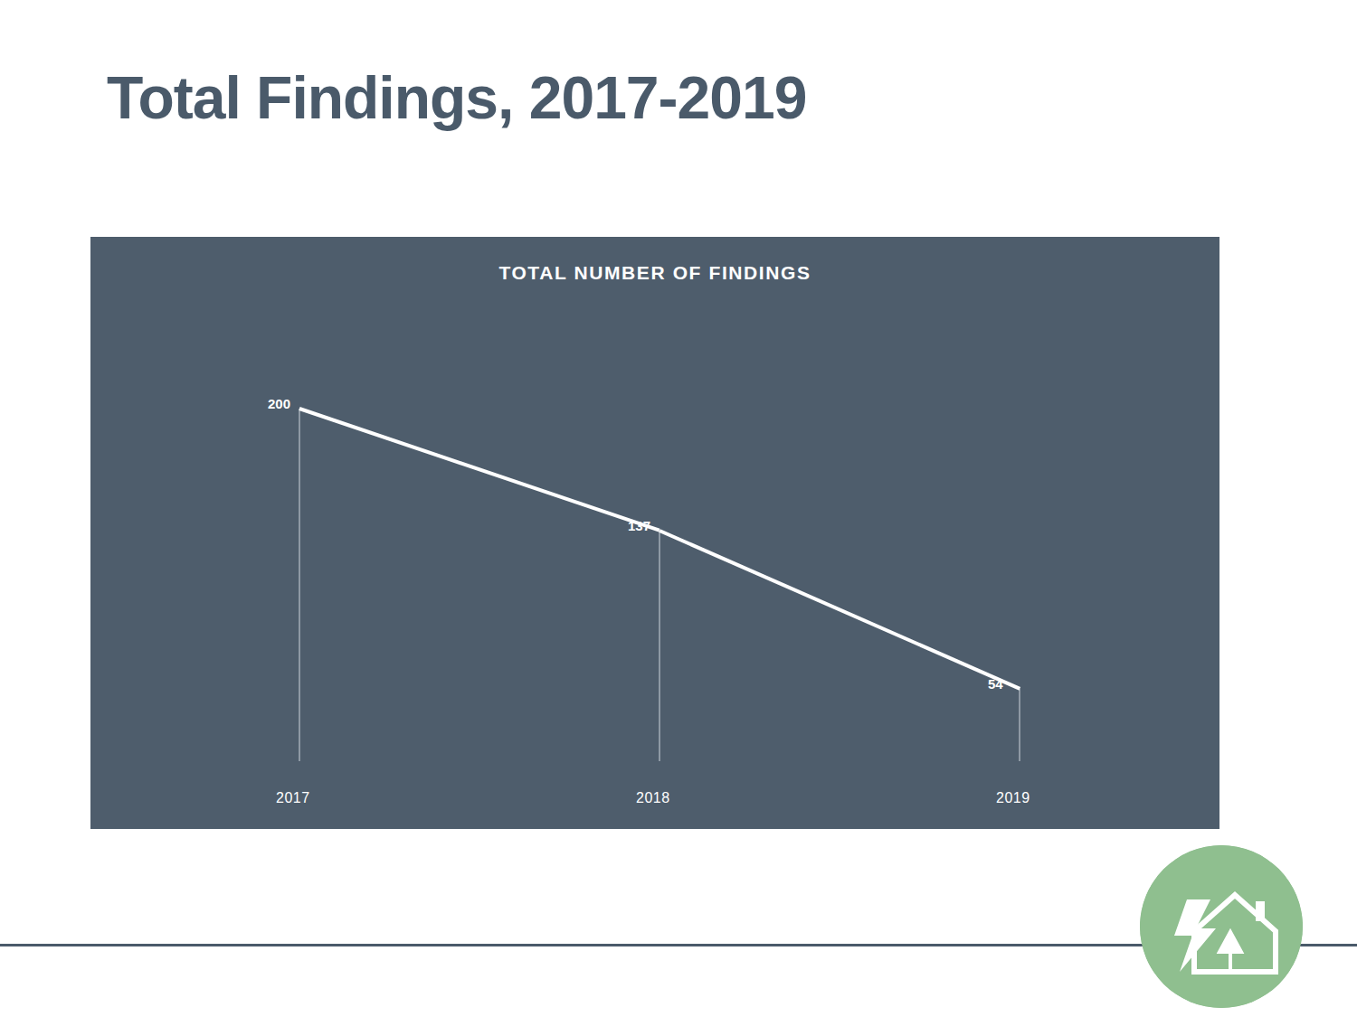Total Findings, 2017-2019
TOTAL NUMBER OF FINDINGS
200
137
54
2017
2018
2019